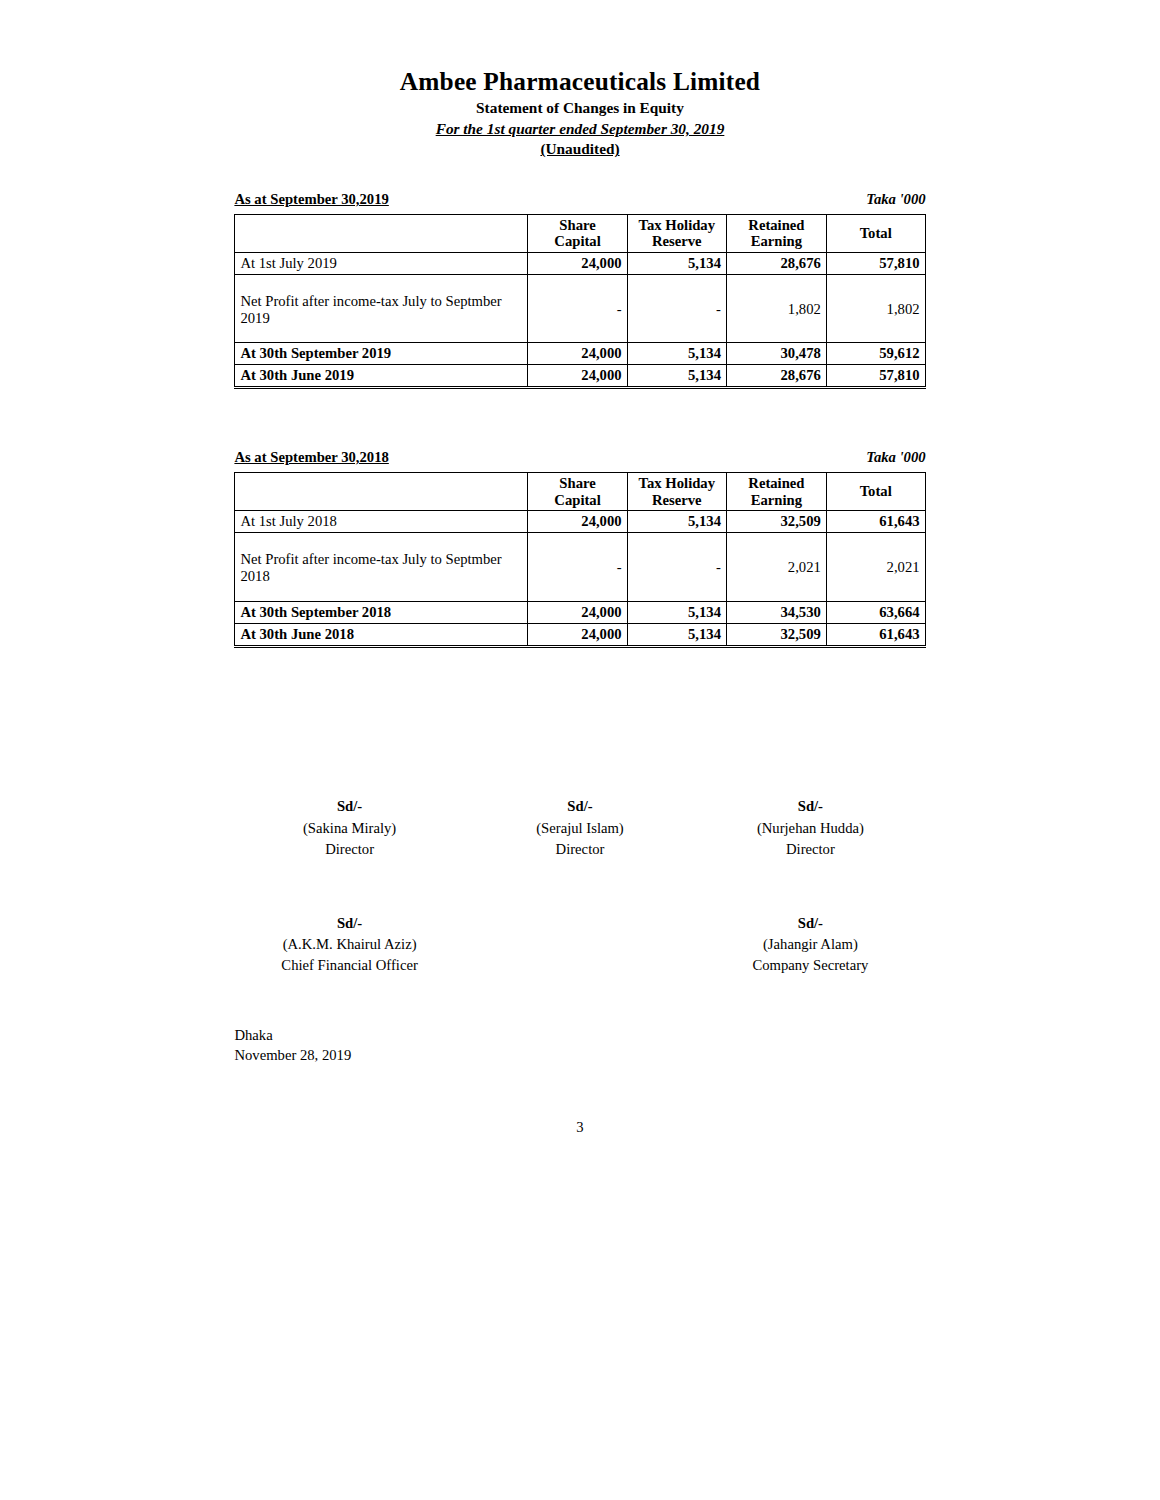Ambee Pharmaceuticals Limited
Statement of Changes in Equity
For the 1st quarter ended September 30, 2019
(Unaudited)
As at September 30,2019 Taka '000
| | Share Capital | Tax Holiday Reserve | Retained Earning | Total |
| --- | --- | --- | --- | --- |
| At 1st July 2019 | 24,000 | 5,134 | 28,676 | 57,810 |
| Net Profit after income-tax July to Septmber 2019 | - | - | 1,802 | 1,802 |
| At 30th September 2019 | 24,000 | 5,134 | 30,478 | 59,612 |
| At 30th June 2019 | 24,000 | 5,134 | 28,676 | 57,810 |
As at September 30,2018 Taka '000
| | Share Capital | Tax Holiday Reserve | Retained Earning | Total |
| --- | --- | --- | --- | --- |
| At 1st July 2018 | 24,000 | 5,134 | 32,509 | 61,643 |
| Net Profit after income-tax July to Septmber 2018 | - | - | 2,021 | 2,021 |
| At 30th September 2018 | 24,000 | 5,134 | 34,530 | 63,664 |
| At 30th June 2018 | 24,000 | 5,134 | 32,509 | 61,643 |
Sd/-
(Sakina Miraly)
Director
Sd/-
(Serajul Islam)
Director
Sd/-
(Nurjehan Hudda)
Director
Sd/-
(A.K.M. Khairul Aziz)
Chief Financial Officer
Sd/-
(Jahangir Alam)
Company Secretary
Dhaka
November 28, 2019
3